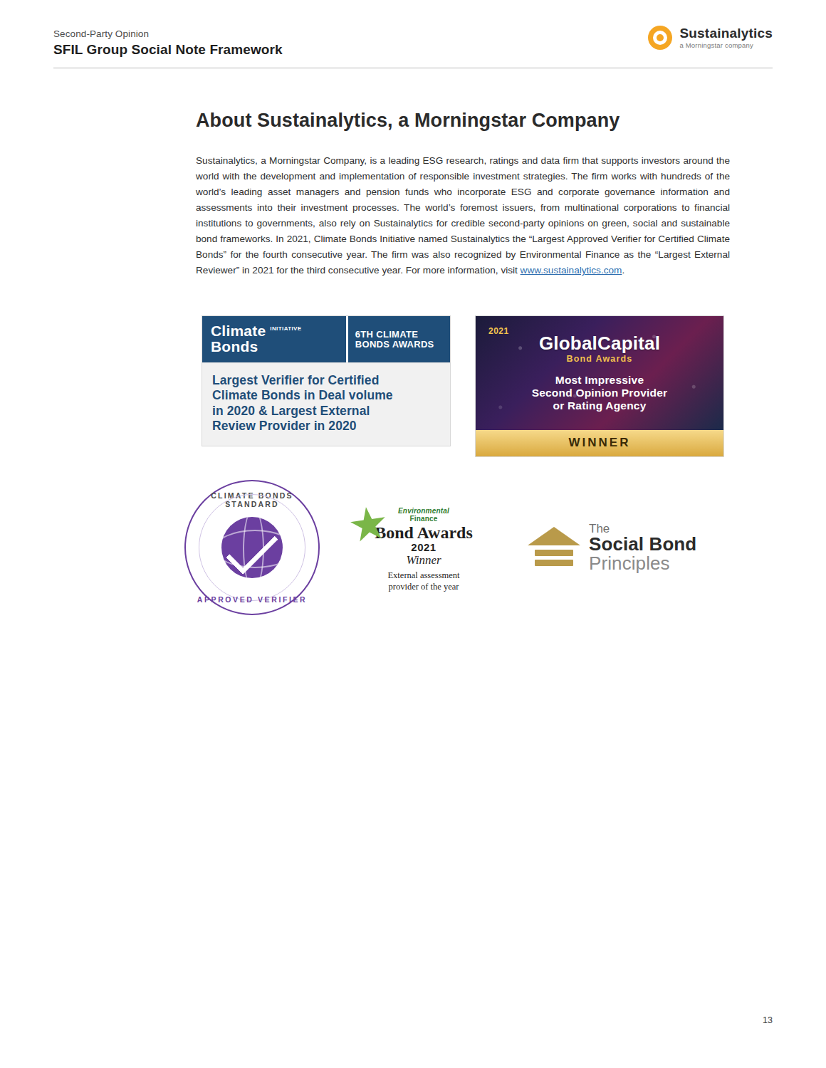Second-Party Opinion
SFIL Group Social Note Framework
Sustainalytics a Morningstar company
About Sustainalytics, a Morningstar Company
Sustainalytics, a Morningstar Company, is a leading ESG research, ratings and data firm that supports investors around the world with the development and implementation of responsible investment strategies. The firm works with hundreds of the world’s leading asset managers and pension funds who incorporate ESG and corporate governance information and assessments into their investment processes. The world’s foremost issuers, from multinational corporations to financial institutions to governments, also rely on Sustainalytics for credible second-party opinions on green, social and sustainable bond frameworks. In 2021, Climate Bonds Initiative named Sustainalytics the “Largest Approved Verifier for Certified Climate Bonds” for the fourth consecutive year. The firm was also recognized by Environmental Finance as the “Largest External Reviewer” in 2021 for the third consecutive year. For more information, visit www.sustainalytics.com.
Climate INITIATIVE
Bonds
6TH CLIMATE
BONDS AWARDS
Largest Verifier for Certified
Climate Bonds in Deal volume
in 2020 & Largest External
Review Provider in 2020
2021
Global Capital
Bond Awards
Most Impressive
Second Opinion Provider
or Rating Agency
WINNER
Climate Bonds Standard
Approved Verifier
Environmental Finance
Bond Awards
2021
Winner
External assessment
provider of the year
The
Social Bond
Principles
13